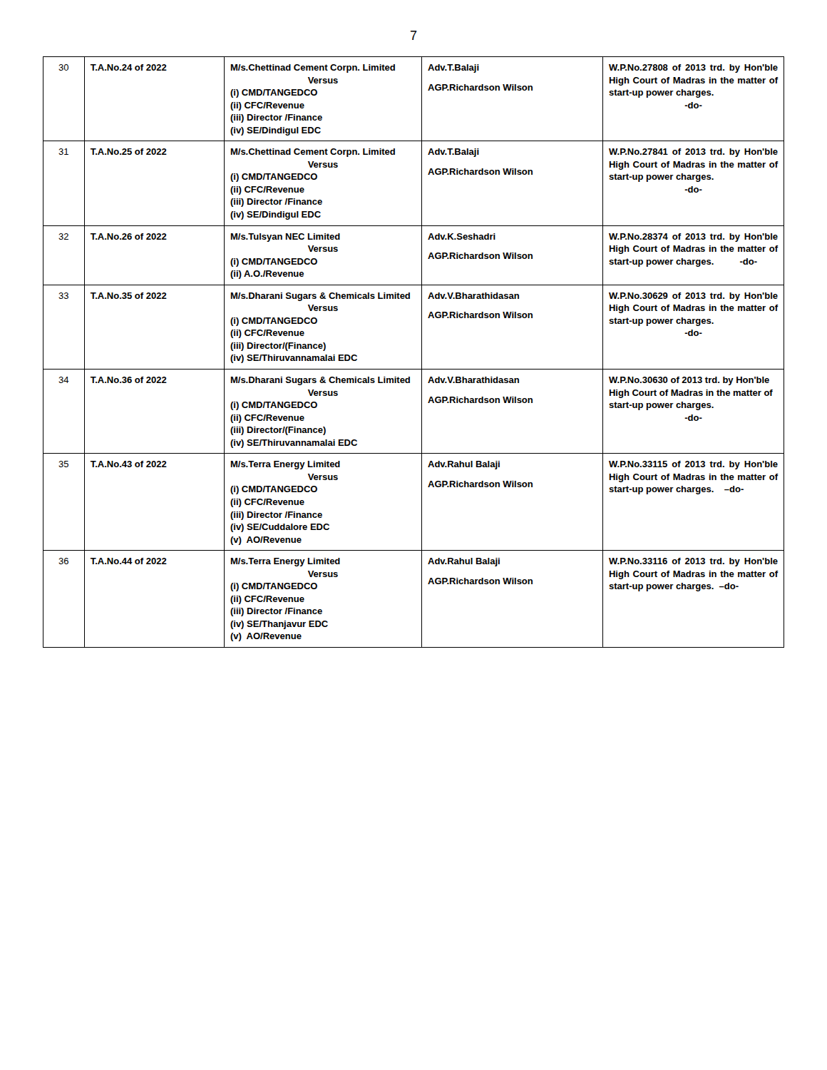7
| 30 | T.A.No.24 of 2022 | M/s.Chettinad Cement Corpn. Limited Versus (i) CMD/TANGEDCO (ii) CFC/Revenue (iii) Director /Finance (iv) SE/Dindigul EDC | Adv.T.Balaji AGP.Richardson Wilson | W.P.No.27808 of 2013 trd. by Hon'ble High Court of Madras in the matter of start-up power charges. -do- |
| 31 | T.A.No.25 of 2022 | M/s.Chettinad Cement Corpn. Limited Versus (i) CMD/TANGEDCO (ii) CFC/Revenue (iii) Director /Finance (iv) SE/Dindigul EDC | Adv.T.Balaji AGP.Richardson Wilson | W.P.No.27841 of 2013 trd. by Hon'ble High Court of Madras in the matter of start-up power charges. -do- |
| 32 | T.A.No.26 of 2022 | M/s.Tulsyan NEC Limited Versus (i) CMD/TANGEDCO (ii) A.O./Revenue | Adv.K.Seshadri AGP.Richardson Wilson | W.P.No.28374 of 2013 trd. by Hon'ble High Court of Madras in the matter of start-up power charges. -do- |
| 33 | T.A.No.35 of 2022 | M/s.Dharani Sugars & Chemicals Limited Versus (i) CMD/TANGEDCO (ii) CFC/Revenue (iii) Director/(Finance) (iv) SE/Thiruvannamalai EDC | Adv.V.Bharathidasan AGP.Richardson Wilson | W.P.No.30629 of 2013 trd. by Hon'ble High Court of Madras in the matter of start-up power charges. -do- |
| 34 | T.A.No.36 of 2022 | M/s.Dharani Sugars & Chemicals Limited Versus (i) CMD/TANGEDCO (ii) CFC/Revenue (iii) Director/(Finance) (iv) SE/Thiruvannamalai EDC | Adv.V.Bharathidasan AGP.Richardson Wilson | W.P.No.30630 of 2013 trd. by Hon'ble High Court of Madras in the matter of start-up power charges. -do- |
| 35 | T.A.No.43 of 2022 | M/s.Terra Energy Limited Versus (i) CMD/TANGEDCO (ii) CFC/Revenue (iii) Director /Finance (iv) SE/Cuddalore EDC (v) AO/Revenue | Adv.Rahul Balaji AGP.Richardson Wilson | W.P.No.33115 of 2013 trd. by Hon'ble High Court of Madras in the matter of start-up power charges. –do- |
| 36 | T.A.No.44 of 2022 | M/s.Terra Energy Limited Versus (i) CMD/TANGEDCO (ii) CFC/Revenue (iii) Director /Finance (iv) SE/Thanjavur EDC (v) AO/Revenue | Adv.Rahul Balaji AGP.Richardson Wilson | W.P.No.33116 of 2013 trd. by Hon'ble High Court of Madras in the matter of start-up power charges. –do- |